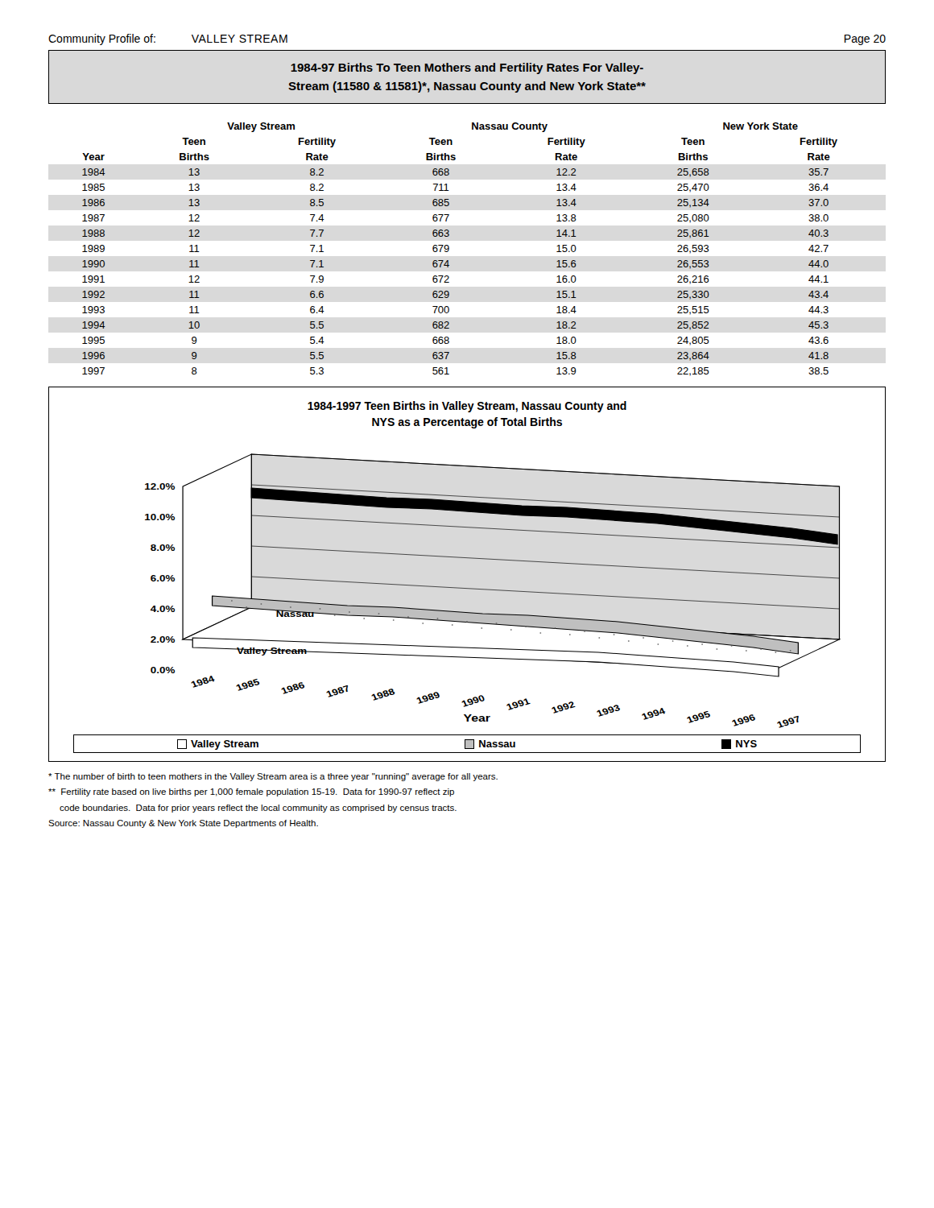Community Profile of: VALLEY STREAM
Page 20
1984-97 Births To Teen Mothers and Fertility Rates For Valley-
Stream (11580 & 11581)*, Nassau County and New York State**
| | Valley Stream | Nassau County | New York State |
| --- | --- | --- | --- |
| | Teen | Fertility | Teen | Fertility | Teen | Fertility |
| Year | Births | Rate | Births | Rate | Births | Rate |
| 1984 | 13 | 8.2 | 668 | 12.2 | 25,658 | 35.7 |
| 1985 | 13 | 8.2 | 711 | 13.4 | 25,470 | 36.4 |
| 1986 | 13 | 8.5 | 685 | 13.4 | 25,134 | 37.0 |
| 1987 | 12 | 7.4 | 677 | 13.8 | 25,080 | 38.0 |
| 1988 | 12 | 7.7 | 663 | 14.1 | 25,861 | 40.3 |
| 1989 | 11 | 7.1 | 679 | 15.0 | 26,593 | 42.7 |
| 1990 | 11 | 7.1 | 674 | 15.6 | 26,553 | 44.0 |
| 1991 | 12 | 7.9 | 672 | 16.0 | 26,216 | 44.1 |
| 1992 | 11 | 6.6 | 629 | 15.1 | 25,330 | 43.4 |
| 1993 | 11 | 6.4 | 700 | 18.4 | 25,515 | 44.3 |
| 1994 | 10 | 5.5 | 682 | 18.2 | 25,852 | 45.3 |
| 1995 | 9 | 5.4 | 668 | 18.0 | 24,805 | 43.6 |
| 1996 | 9 | 5.5 | 637 | 15.8 | 23,864 | 41.8 |
| 1997 | 8 | 5.3 | 561 | 13.9 | 22,185 | 38.5 |
1984-1997 Teen Births in Valley Stream, Nassau County and
NYS as a Percentage of Total Births
12.0% 10.0% 8.0% 6.0% 4.0% 2.0% 0.0% Nassau Valley Stream 1984 1985 1986 1987 1988 1989 1990 1991 1992 1993 1994 1995 1996 1997 Year
Valley Stream
Nassau
NYS
* The number of birth to teen mothers in the Valley Stream area is a three year "running" average for all years.
** Fertility rate based on live births per 1,000 female population 15-19. Data for 1990-97 reflect zip
code boundaries. Data for prior years reflect the local community as comprised by census tracts.
Source: Nassau County & New York State Departments of Health.